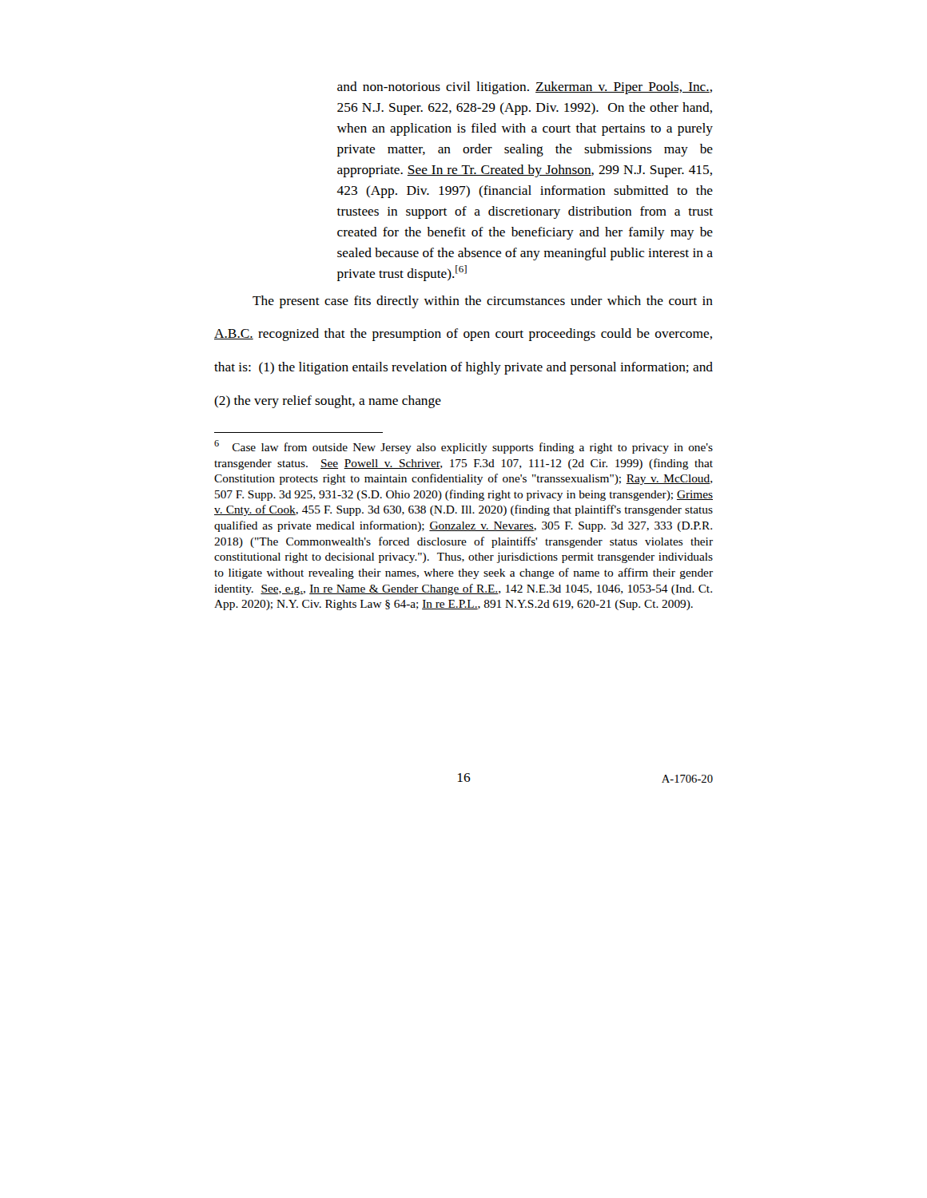and non-notorious civil litigation. Zukerman v. Piper Pools, Inc., 256 N.J. Super. 622, 628-29 (App. Div. 1992). On the other hand, when an application is filed with a court that pertains to a purely private matter, an order sealing the submissions may be appropriate. See In re Tr. Created by Johnson, 299 N.J. Super. 415, 423 (App. Div. 1997) (financial information submitted to the trustees in support of a discretionary distribution from a trust created for the benefit of the beneficiary and her family may be sealed because of the absence of any meaningful public interest in a private trust dispute).[6]
The present case fits directly within the circumstances under which the court in A.B.C. recognized that the presumption of open court proceedings could be overcome, that is: (1) the litigation entails revelation of highly private and personal information; and (2) the very relief sought, a name change
6 Case law from outside New Jersey also explicitly supports finding a right to privacy in one's transgender status. See Powell v. Schriver, 175 F.3d 107, 111-12 (2d Cir. 1999) (finding that Constitution protects right to maintain confidentiality of one's "transsexualism"); Ray v. McCloud, 507 F. Supp. 3d 925, 931-32 (S.D. Ohio 2020) (finding right to privacy in being transgender); Grimes v. Cnty. of Cook, 455 F. Supp. 3d 630, 638 (N.D. Ill. 2020) (finding that plaintiff's transgender status qualified as private medical information); Gonzalez v. Nevares, 305 F. Supp. 3d 327, 333 (D.P.R. 2018) ("The Commonwealth's forced disclosure of plaintiffs' transgender status violates their constitutional right to decisional privacy."). Thus, other jurisdictions permit transgender individuals to litigate without revealing their names, where they seek a change of name to affirm their gender identity. See, e.g., In re Name & Gender Change of R.E., 142 N.E.3d 1045, 1046, 1053-54 (Ind. Ct. App. 2020); N.Y. Civ. Rights Law § 64-a; In re E.P.L., 891 N.Y.S.2d 619, 620-21 (Sup. Ct. 2009).
16 A-1706-20